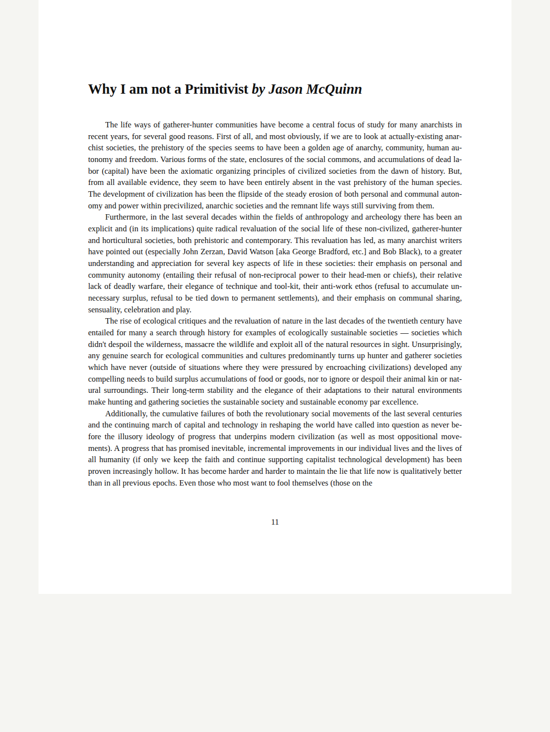Why I am not a Primitivist by Jason McQuinn
The life ways of gatherer-hunter communities have become a central focus of study for many anarchists in recent years, for several good reasons. First of all, and most obviously, if we are to look at actually-existing anarchist societies, the prehistory of the species seems to have been a golden age of anarchy, community, human autonomy and freedom. Various forms of the state, enclosures of the social commons, and accumulations of dead labor (capital) have been the axiomatic organizing principles of civilized societies from the dawn of history. But, from all available evidence, they seem to have been entirely absent in the vast prehistory of the human species. The development of civilization has been the flipside of the steady erosion of both personal and communal autonomy and power within precivilized, anarchic societies and the remnant life ways still surviving from them.
Furthermore, in the last several decades within the fields of anthropology and archeology there has been an explicit and (in its implications) quite radical revaluation of the social life of these non-civilized, gatherer-hunter and horticultural societies, both prehistoric and contemporary. This revaluation has led, as many anarchist writers have pointed out (especially John Zerzan, David Watson [aka George Bradford, etc.] and Bob Black), to a greater understanding and appreciation for several key aspects of life in these societies: their emphasis on personal and community autonomy (entailing their refusal of non-reciprocal power to their head-men or chiefs), their relative lack of deadly warfare, their elegance of technique and tool-kit, their anti-work ethos (refusal to accumulate unnecessary surplus, refusal to be tied down to permanent settlements), and their emphasis on communal sharing, sensuality, celebration and play.
The rise of ecological critiques and the revaluation of nature in the last decades of the twentieth century have entailed for many a search through history for examples of ecologically sustainable societies — societies which didn't despoil the wilderness, massacre the wildlife and exploit all of the natural resources in sight. Unsurprisingly, any genuine search for ecological communities and cultures predominantly turns up hunter and gatherer societies which have never (outside of situations where they were pressured by encroaching civilizations) developed any compelling needs to build surplus accumulations of food or goods, nor to ignore or despoil their animal kin or natural surroundings. Their long-term stability and the elegance of their adaptations to their natural environments make hunting and gathering societies the sustainable society and sustainable economy par excellence.
Additionally, the cumulative failures of both the revolutionary social movements of the last several centuries and the continuing march of capital and technology in reshaping the world have called into question as never before the illusory ideology of progress that underpins modern civilization (as well as most oppositional movements). A progress that has promised inevitable, incremental improvements in our individual lives and the lives of all humanity (if only we keep the faith and continue supporting capitalist technological development) has been proven increasingly hollow. It has become harder and harder to maintain the lie that life now is qualitatively better than in all previous epochs. Even those who most want to fool themselves (those on the
11